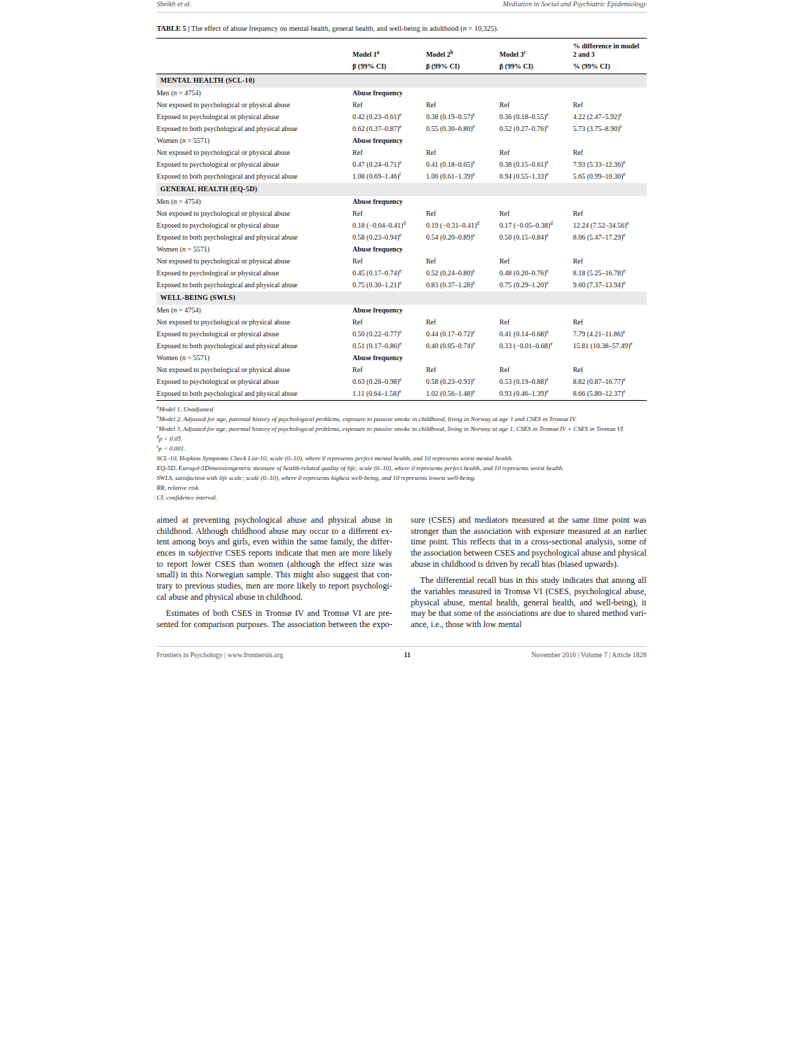Sheikh et al.
Mediation in Social and Psychiatric Epidemiology
TABLE 5 | The effect of abuse frequency on mental health, general health, and well-being in adulthood (n = 10,325).
| | Model 1 a | Model 2 b | Model 3 c | % difference in model 2 and 3 |
| --- | --- | --- | --- | --- |
| | β (99% CI) | β (99% CI) | β (99% CI) | % (99% CI) |
| MENTAL HEALTH (SCL-10) |
| Men ( n = 4754) | Abuse frequency |
| Not exposed to psychological or physical abuse | Ref | Ref | Ref | Ref |
| Exposed to psychological or physical abuse | 0.42 (0.23–0.61) e | 0.38 (0.19–0.57) e | 0.36 (0.18–0.55) e | 4.22 (2.47–5.92) e |
| Exposed to both psychological and physical abuse | 0.62 (0.37–0.87) e | 0.55 (0.30–0.80) e | 0.52 (0.27–0.76) e | 5.73 (3.75–8.90) e |
| Women ( n = 5571) | Abuse frequency |
| Not exposed to psychological or physical abuse | Ref | Ref | Ref | Ref |
| Exposed to psychological or physical abuse | 0.47 (0.24–0.71) e | 0.41 (0.18–0.65) e | 0.38 (0.15–0.61) e | 7.93 (5.33–12.36) e |
| Exposed to both psychological and physical abuse | 1.08 (0.69–1.46) f | 1.00 (0.61–1.39) e | 0.94 (0.55–1.33) e | 5.65 (0.99–10.30) e |
| GENERAL HEALTH (EQ-5D) |
| Men ( n = 4754) | Abuse frequency |
| Not exposed to psychological or physical abuse | Ref | Ref | Ref | Ref |
| Exposed to psychological or physical abuse | 0.18 (−0.04–0.41) d | 0.19 (−0.31–0.41) d | 0.17 (−0.05–0.38) d | 12.24 (7.52–34.56) e |
| Exposed to both psychological and physical abuse | 0.58 (0.23–0.94) e | 0.54 (0.20–0.89) e | 0.50 (0.15–0.84) e | 8.06 (5.47–17.29) e |
| Women ( n = 5571) | Abuse frequency |
| Not exposed to psychological or physical abuse | Ref | Ref | Ref | Ref |
| Exposed to psychological or physical abuse | 0.45 (0.17–0.74) e | 0.52 (0.24–0.80) e | 0.48 (0.20–0.76) e | 8.18 (5.25–16.78) e |
| Exposed to both psychological and physical abuse | 0.75 (0.30–1.21) e | 0.83 (0.37–1.28) e | 0.75 (0.29–1.20) e | 9.60 (7.37–13.94) e |
| WELL-BEING (SWLS) |
| Men ( n = 4754) | Abuse frequency |
| Not exposed to psychological or physical abuse | Ref | Ref | Ref | Ref |
| Exposed to psychological or physical abuse | 0.50 (0.22–0.77) e | 0.44 (0.17–0.72) e | 0.41 (0.14–0.68) e | 7.79 (4.21–11.86) e |
| Exposed to both psychological and physical abuse | 0.51 (0.17–0.86) e | 0.40 (0.05–0.74) e | 0.33 (−0.01–0.68) e | 15.81 (10.38–57.49) e |
| Women ( n = 5571) | Abuse frequency |
| Not exposed to psychological or physical abuse | Ref | Ref | Ref | Ref |
| Exposed to psychological or physical abuse | 0.63 (0.28–0.98) e | 0.58 (0.23–0.93) e | 0.53 (0.19–0.88) e | 8.82 (0.87–16.77) e |
| Exposed to both psychological and physical abuse | 1.11 (0.64–1.58) e | 1.02 (0.56–1.48) e | 0.93 (0.46–1.39) e | 8.66 (5.80–12.37) e |
aModel 1, Unadjusted.
bModel 2, Adjusted for age, parental history of psychological problems, exposure to passive smoke in childhood, living in Norway at age 1 and CSES in Tromsø IV.
cModel 3, Adjusted for age, parental history of psychological problems, exposure to passive smoke in childhood, living in Norway at age 1, CSES in Tromsø IV + CSES in Tromsø VI.
dp < 0.05.
ep < 0.001.
SCL-10, Hopkins Symptoms Check List-10; scale (0–10), where 0 represents perfect mental health, and 10 represents worst mental health.
EQ-5D, Euroqol-5Dimensiongeneric measure of health-related quality of life; scale (0–10), where 0 represents perfect health, and 10 represents worst health.
SWLS, satisfaction with life scale; scale (0–10), where 0 represents highest well-being, and 10 represents lowest well-being.
RR, relative risk.
CI, confidence interval.
aimed at preventing psychological abuse and physical abuse in childhood. Although childhood abuse may occur to a different extent among boys and girls, even within the same family, the differences in subjective CSES reports indicate that men are more likely to report lower CSES than women (although the effect size was small) in this Norwegian sample. This might also suggest that contrary to previous studies, men are more likely to report psychological abuse and physical abuse in childhood.
Estimates of both CSES in Tromsø IV and Tromsø VI are presented for comparison purposes. The association between the exposure (CSES) and mediators measured at the same time point was stronger than the association with exposure measured at an earlier time point. This reflects that in a cross-sectional analysis, some of the association between CSES and psychological abuse and physical abuse in childhood is driven by recall bias (biased upwards).
The differential recall bias in this study indicates that among all the variables measured in Tromsø VI (CSES, psychological abuse, physical abuse, mental health, general health, and well-being), it may be that some of the associations are due to shared method variance, i.e., those with low mental
Frontiers in Psychology | www.frontiersin.org
11
November 2016 | Volume 7 | Article 1828